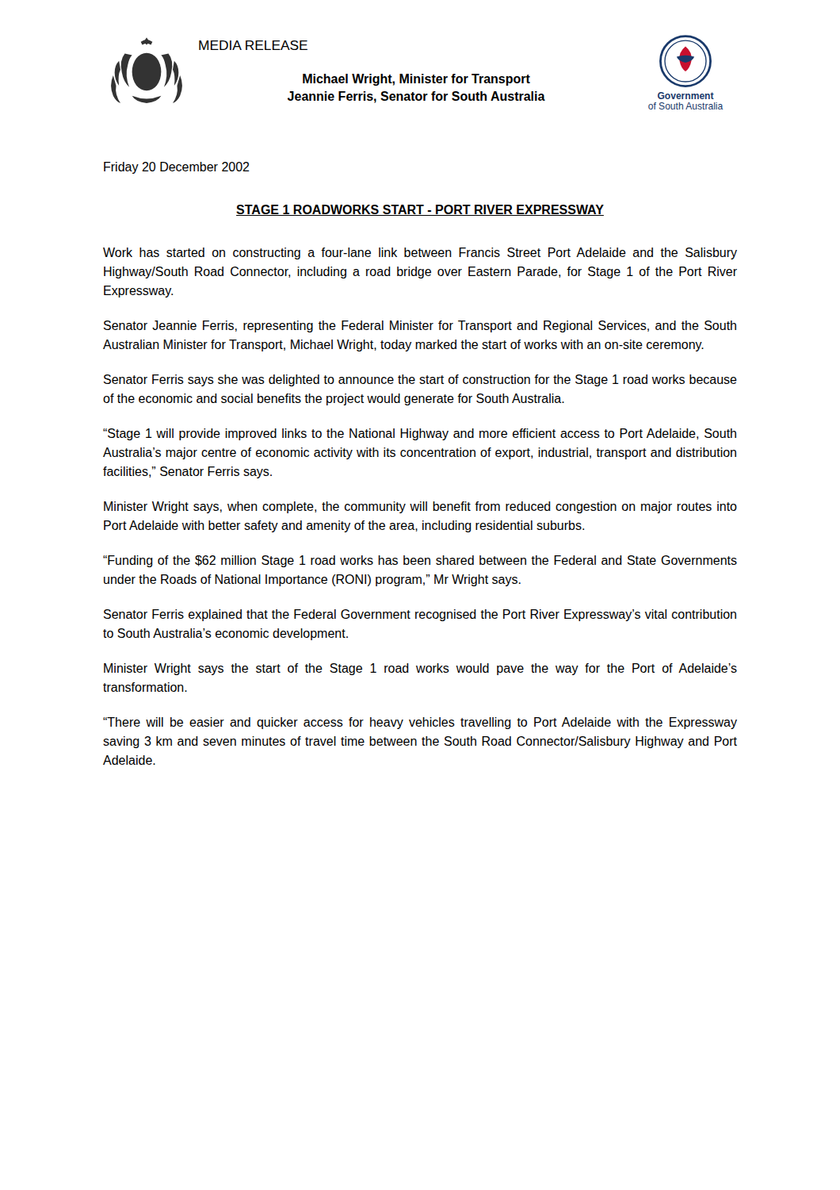MEDIA RELEASE
Michael Wright, Minister for Transport
Jeannie Ferris, Senator for South Australia
Friday 20 December 2002
STAGE 1 ROADWORKS START - PORT RIVER EXPRESSWAY
Work has started on constructing a four-lane link between Francis Street Port Adelaide and the Salisbury Highway/South Road Connector, including a road bridge over Eastern Parade, for Stage 1 of the Port River Expressway.
Senator Jeannie Ferris, representing the Federal Minister for Transport and Regional Services, and the South Australian Minister for Transport, Michael Wright, today marked the start of works with an on-site ceremony.
Senator Ferris says she was delighted to announce the start of construction for the Stage 1 road works because of the economic and social benefits the project would generate for South Australia.
“Stage 1 will provide improved links to the National Highway and more efficient access to Port Adelaide, South Australia’s major centre of economic activity with its concentration of export, industrial, transport and distribution facilities,” Senator Ferris says.
Minister Wright says, when complete, the community will benefit from reduced congestion on major routes into Port Adelaide with better safety and amenity of the area, including residential suburbs.
“Funding of the $62 million Stage 1 road works has been shared between the Federal and State Governments under the Roads of National Importance (RONI) program,” Mr Wright says.
Senator Ferris explained that the Federal Government recognised the Port River Expressway’s vital contribution to South Australia’s economic development.
Minister Wright says the start of the Stage 1 road works would pave the way for the Port of Adelaide’s transformation.
“There will be easier and quicker access for heavy vehicles travelling to Port Adelaide with the Expressway saving 3 km and seven minutes of travel time between the South Road Connector/Salisbury Highway and Port Adelaide.